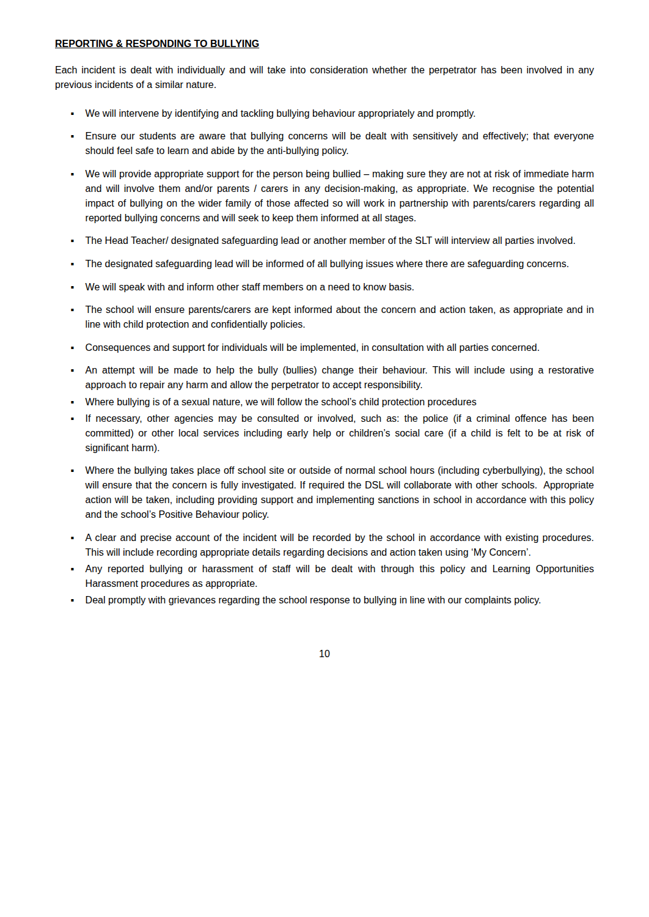Reporting & Responding to Bullying
Each incident is dealt with individually and will take into consideration whether the perpetrator has been involved in any previous incidents of a similar nature.
We will intervene by identifying and tackling bullying behaviour appropriately and promptly.
Ensure our students are aware that bullying concerns will be dealt with sensitively and effectively; that everyone should feel safe to learn and abide by the anti-bullying policy.
We will provide appropriate support for the person being bullied – making sure they are not at risk of immediate harm and will involve them and/or parents / carers in any decision-making, as appropriate. We recognise the potential impact of bullying on the wider family of those affected so will work in partnership with parents/carers regarding all reported bullying concerns and will seek to keep them informed at all stages.
The Head Teacher/ designated safeguarding lead or another member of the SLT will interview all parties involved.
The designated safeguarding lead will be informed of all bullying issues where there are safeguarding concerns.
We will speak with and inform other staff members on a need to know basis.
The school will ensure parents/carers are kept informed about the concern and action taken, as appropriate and in line with child protection and confidentially policies.
Consequences and support for individuals will be implemented, in consultation with all parties concerned.
An attempt will be made to help the bully (bullies) change their behaviour. This will include using a restorative approach to repair any harm and allow the perpetrator to accept responsibility.
Where bullying is of a sexual nature, we will follow the school’s child protection procedures
If necessary, other agencies may be consulted or involved, such as: the police (if a criminal offence has been committed) or other local services including early help or children’s social care (if a child is felt to be at risk of significant harm).
Where the bullying takes place off school site or outside of normal school hours (including cyberbullying), the school will ensure that the concern is fully investigated. If required the DSL will collaborate with other schools. Appropriate action will be taken, including providing support and implementing sanctions in school in accordance with this policy and the school’s Positive Behaviour policy.
A clear and precise account of the incident will be recorded by the school in accordance with existing procedures. This will include recording appropriate details regarding decisions and action taken using ‘My Concern’.
Any reported bullying or harassment of staff will be dealt with through this policy and Learning Opportunities Harassment procedures as appropriate.
Deal promptly with grievances regarding the school response to bullying in line with our complaints policy.
10